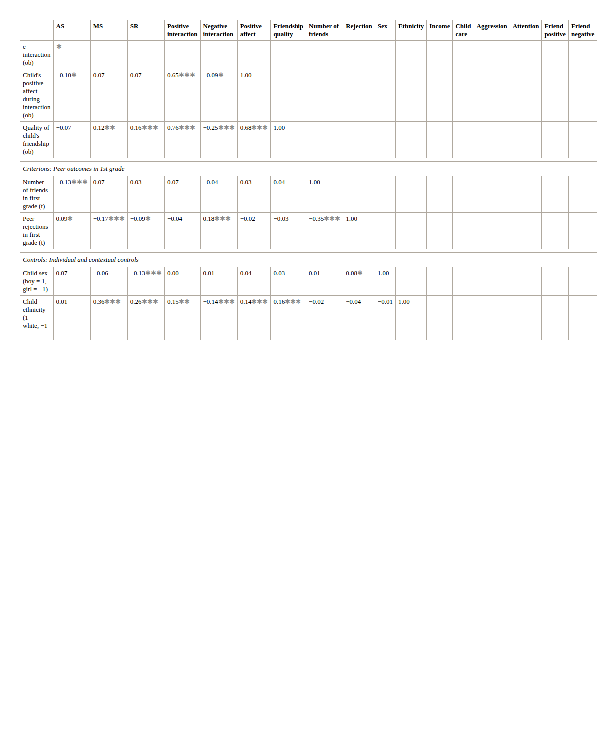| | AS | MS | SR | Positive interaction | Negative interaction | Positive affect | Friendship quality | Number of friends | Rejection | Sex | Ethnicity | Income | Child care | Aggression | Attention | Friend positive | Friend negative |
| --- | --- | --- | --- | --- | --- | --- | --- | --- | --- | --- | --- | --- | --- | --- | --- | --- | --- |
| e interaction (ob) | ✱ | | | | | | | | | | | | | | | | |
| Child's positive affect during interaction (ob) | −0.10 ✱ | 0.07 | 0.07 | 0.65 ✱✱✱ | −0.09 ✱ | 1.00 | | | | | | | | | | | |
| Quality of child's friendship (ob) | −0.07 | 0.12 ✱✱ | 0.16 ✱✱✱ | 0.76 ✱✱✱ | −0.25 ✱✱✱ | 0.68 ✱✱✱ | 1.00 | | | | | | | | | | |
| Criterions: Peer outcomes in 1st grade |
| Number of friends in first grade (t) | −0.13 ✱✱✱ | 0.07 | 0.03 | 0.07 | −0.04 | 0.03 | 0.04 | 1.00 | | | | | | | | | |
| Peer rejections in first grade (t) | 0.09 ✱ | −0.17 ✱✱✱ | −0.09 ✱ | −0.04 | 0.18 ✱✱✱ | −0.02 | −0.03 | −0.35 ✱✱✱ | 1.00 | | | | | | | | |
| Controls: Individual and contextual controls |
| Child sex (boy = 1, girl = −1) | 0.07 | −0.06 | −0.13 ✱✱✱ | 0.00 | 0.01 | 0.04 | 0.03 | 0.01 | 0.08 ✱ | 1.00 | | | | | | | |
| Child ethnicity (1 = white, −1 = | 0.01 | 0.36 ✱✱✱ | 0.26 ✱✱✱ | 0.15 ✱✱ | −0.14 ✱✱✱ | 0.14 ✱✱✱ | 0.16 ✱✱✱ | −0.02 | −0.04 | −0.01 | 1.00 | | | | | | |